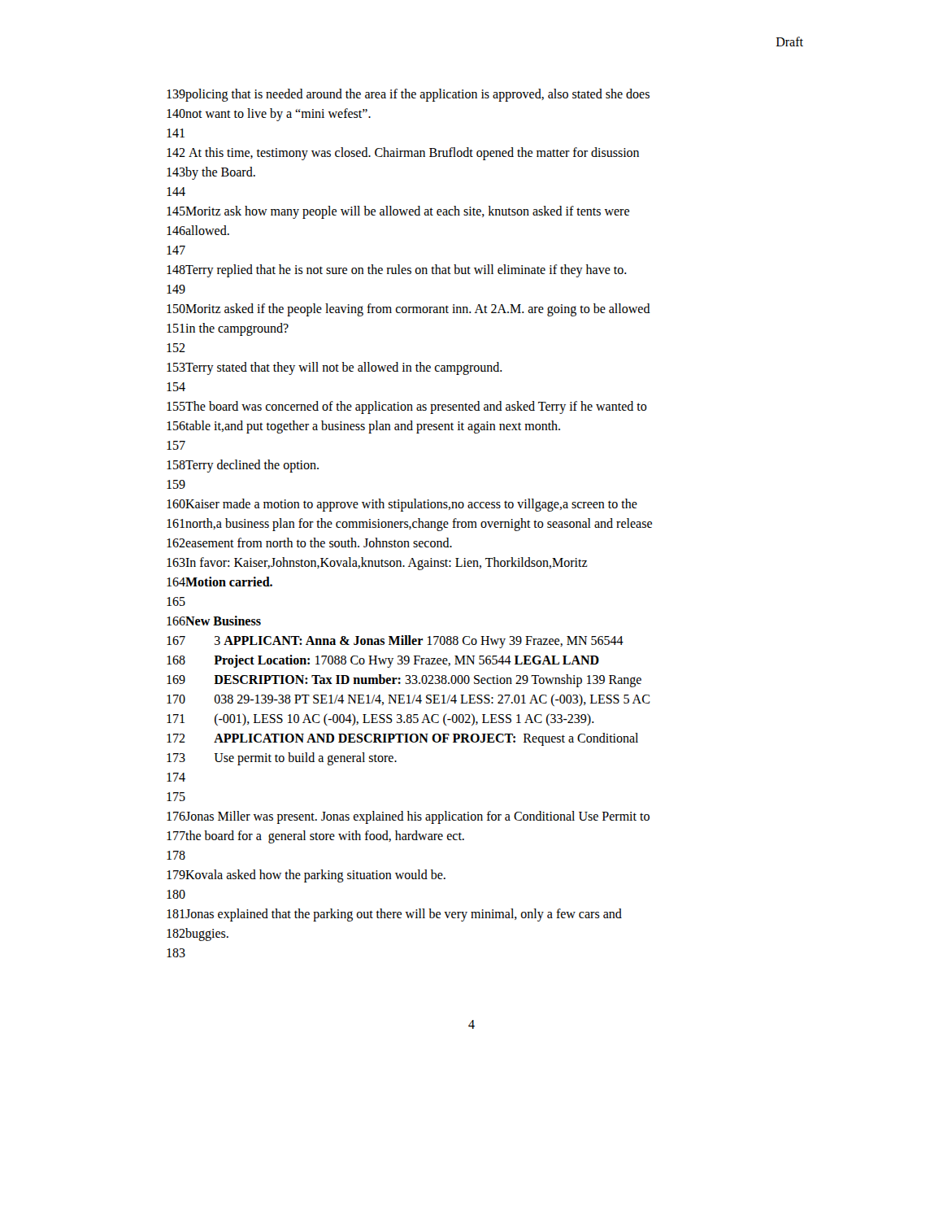Draft
| 139 | policing that is needed around the area if the application is approved, also stated she does |
| 140 | not want to live by a “mini wefest”. |
| 141 | |
| 142 | At this time, testimony was closed. Chairman Bruflodt opened the matter for disussion |
| 143 | by the Board. |
| 144 | |
| 145 | Moritz ask how many people will be allowed at each site, knutson asked if tents were |
| 146 | allowed. |
| 147 | |
| 148 | Terry replied that he is not sure on the rules on that but will eliminate if they have to. |
| 149 | |
| 150 | Moritz asked if the people leaving from cormorant inn. At 2A.M. are going to be allowed |
| 151 | in the campground? |
| 152 | |
| 153 | Terry stated that they will not be allowed in the campground. |
| 154 | |
| 155 | The board was concerned of the application as presented and asked Terry if he wanted to |
| 156 | table it,and put together a business plan and present it again next month. |
| 157 | |
| 158 | Terry declined the option. |
| 159 | |
| 160 | Kaiser made a motion to approve with stipulations,no access to villgage,a screen to the |
| 161 | north,a business plan for the commisioners,change from overnight to seasonal and release |
| 162 | easement from north to the south. Johnston second. |
| 163 | In favor: Kaiser,Johnston,Kovala,knutson. Against: Lien, Thorkildson,Moritz |
| 164 | Motion carried. |
| 165 | |
| 166 | New Business |
| 167 | 3 APPLICANT: Anna & Jonas Miller 17088 Co Hwy 39 Frazee, MN 56544 |
| 168 | Project Location: 17088 Co Hwy 39 Frazee, MN 56544 LEGAL LAND |
| 169 | DESCRIPTION: Tax ID number: 33.0238.000 Section 29 Township 139 Range |
| 170 | 038 29-139-38 PT SE1/4 NE1/4, NE1/4 SE1/4 LESS: 27.01 AC (-003), LESS 5 AC |
| 171 | (-001), LESS 10 AC (-004), LESS 3.85 AC (-002), LESS 1 AC (33-239). |
| 172 | APPLICATION AND DESCRIPTION OF PROJECT: Request a Conditional |
| 173 | Use permit to build a general store. |
| 174 | |
| 175 | |
| 176 | Jonas Miller was present. Jonas explained his application for a Conditional Use Permit to |
| 177 | the board for a general store with food, hardware ect. |
| 178 | |
| 179 | Kovala asked how the parking situation would be. |
| 180 | |
| 181 | Jonas explained that the parking out there will be very minimal, only a few cars and |
| 182 | buggies. |
| 183 | |
4